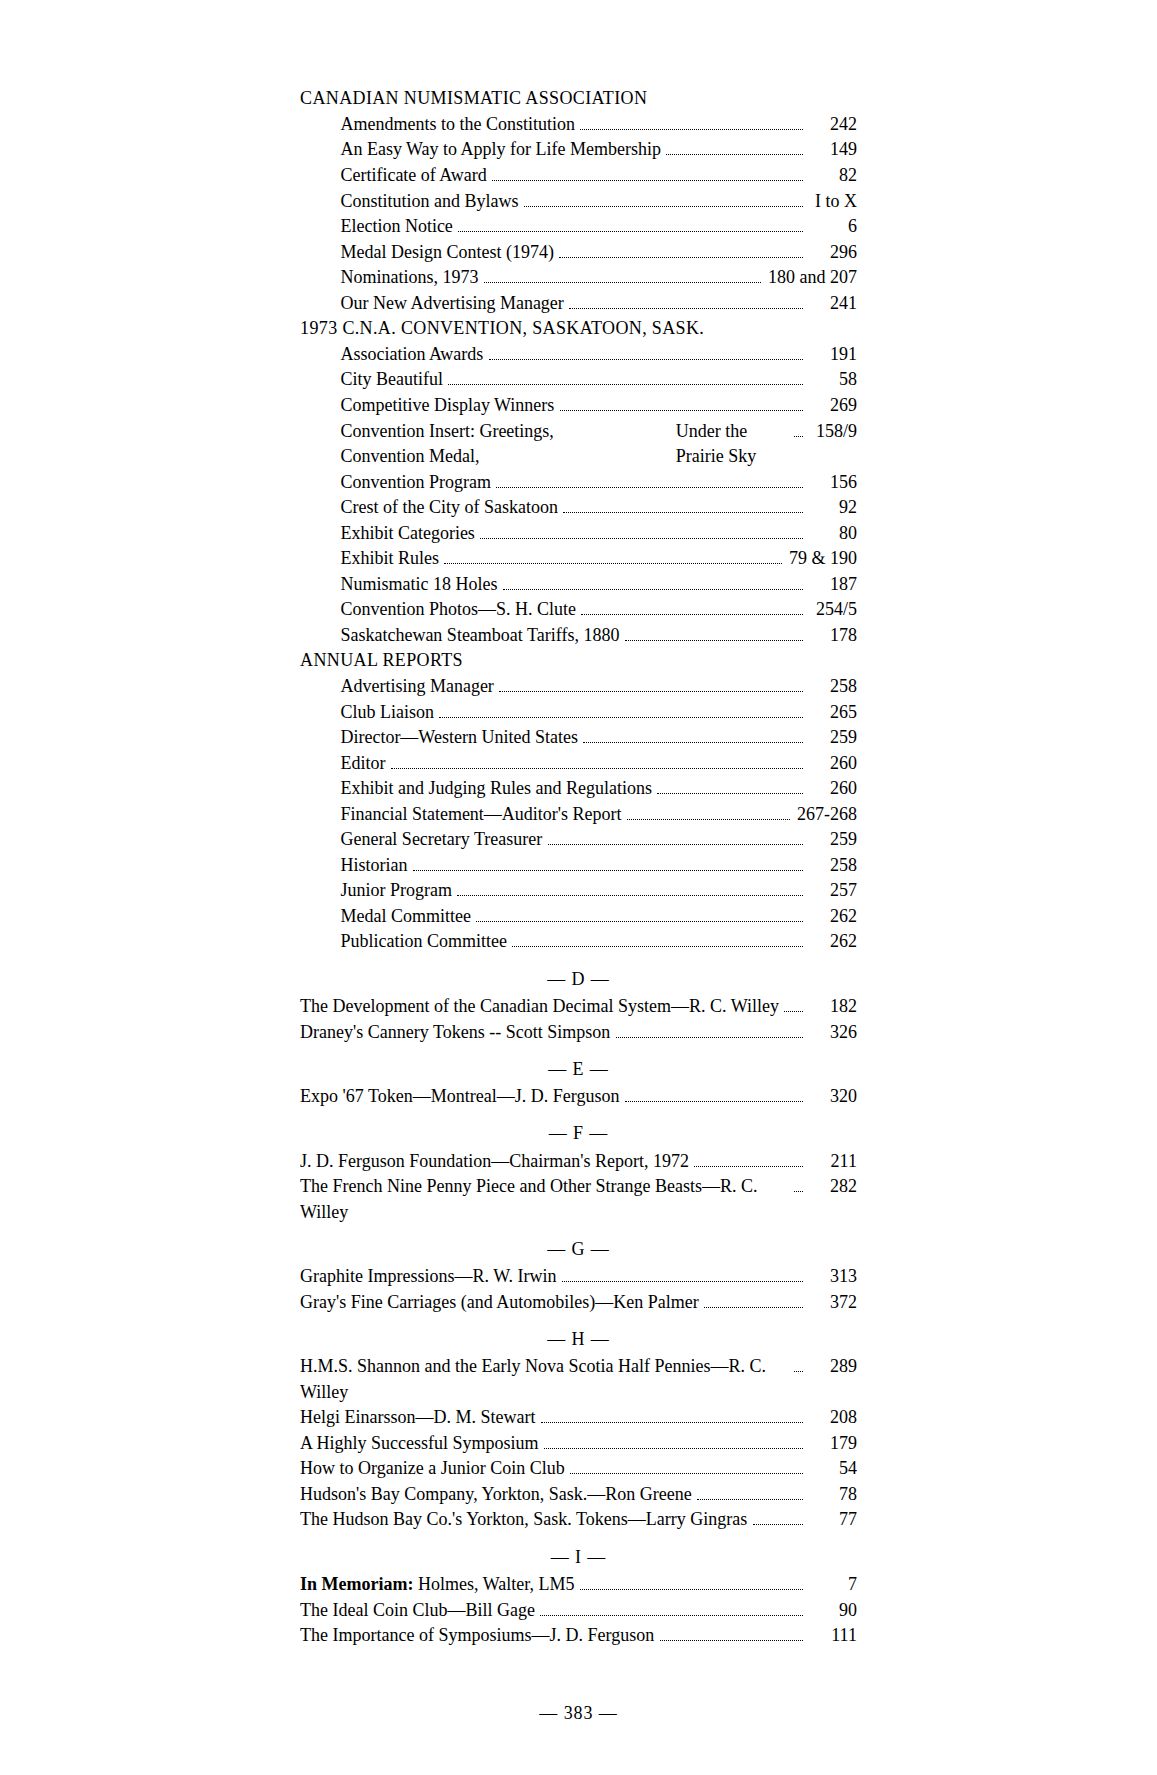Canadian Numismatic Association
Amendments to the Constitution 242
An Easy Way to Apply for Life Membership 149
Certificate of Award 82
Constitution and Bylaws I to X
Election Notice 6
Medal Design Contest (1974) 296
Nominations, 1973 180 and 207
Our New Advertising Manager 241
1973 C.N.A. Convention, Saskatoon, Sask.
Association Awards 191
City Beautiful 58
Competitive Display Winners 269
Convention Insert: Greetings, Convention Medal, Under the Prairie Sky 158/9
Convention Program 156
Crest of the City of Saskatoon 92
Exhibit Categories 80
Exhibit Rules 79 & 190
Numismatic 18 Holes 187
Convention Photos—S. H. Clute 254/5
Saskatchewan Steamboat Tariffs, 1880 178
Annual Reports
Advertising Manager 258
Club Liaison 265
Director—Western United States 259
Editor 260
Exhibit and Judging Rules and Regulations 260
Financial Statement—Auditor's Report 267-268
General Secretary Treasurer 259
Historian 258
Junior Program 257
Medal Committee 262
Publication Committee 262
— D —
The Development of the Canadian Decimal System—R. C. Willey 182
Draney's Cannery Tokens -- Scott Simpson 326
— E —
Expo '67 Token—Montreal—J. D. Ferguson 320
— F —
J. D. Ferguson Foundation—Chairman's Report, 1972 211
The French Nine Penny Piece and Other Strange Beasts—R. C. Willey 282
— G —
Graphite Impressions—R. W. Irwin 313
Gray's Fine Carriages (and Automobiles)—Ken Palmer 372
— H —
H.M.S. Shannon and the Early Nova Scotia Half Pennies—R. C. Willey 289
Helgi Einarsson—D. M. Stewart 208
A Highly Successful Symposium 179
How to Organize a Junior Coin Club 54
Hudson's Bay Company, Yorkton, Sask.—Ron Greene 78
The Hudson Bay Co.'s Yorkton, Sask. Tokens—Larry Gingras 77
— I —
In Memoriam: Holmes, Walter, LM5 7
The Ideal Coin Club—Bill Gage 90
The Importance of Symposiums—J. D. Ferguson 111
— 383 —